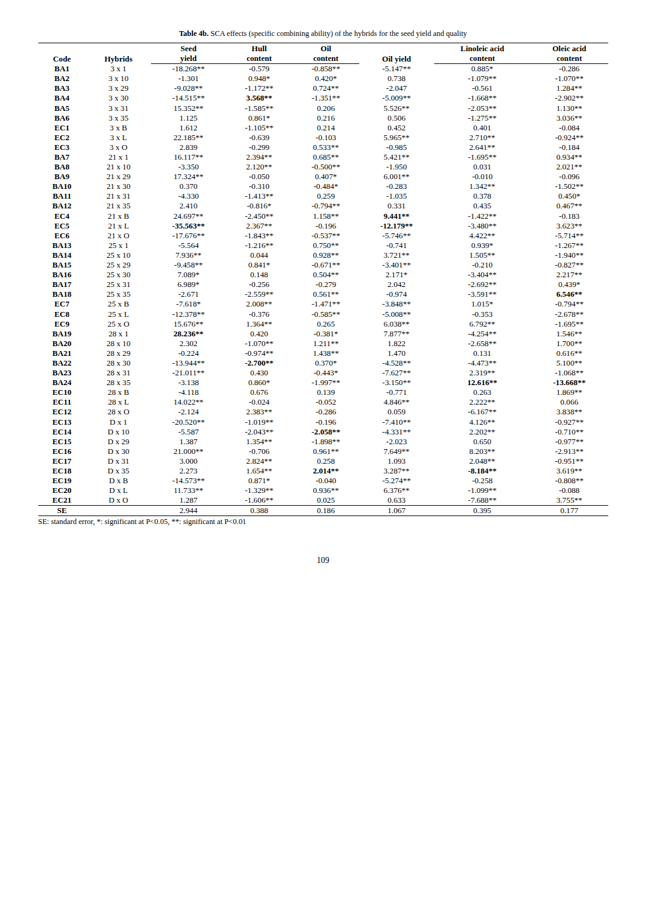Table 4b. SCA effects (specific combining ability) of the hybrids for the seed yield and quality
| Code | Hybrids | Seed | Hull | Oil | Oil yield | Linoleic acid | Oleic acid |
| --- | --- | --- | --- | --- | --- | --- | --- |
| yield | content | content | content | content |
| BA1 | 3 x 1 | -18.268** | -0.579 | -0.858** | -5.147** | 0.885* | -0.286 |
| BA2 | 3 x 10 | -1.301 | 0.948* | 0.420* | 0.738 | -1.079** | -1.070** |
| BA3 | 3 x 29 | -9.028** | -1.172** | 0.724** | -2.047 | -0.561 | 1.284** |
| BA4 | 3 x 30 | -14.515** | 3.568** | -1.351** | -5.009** | -1.668** | -2.902** |
| BA5 | 3 x 31 | 15.352** | -1.585** | 0.206 | 5.526** | -2.053** | 1.130** |
| BA6 | 3 x 35 | 1.125 | 0.861* | 0.216 | 0.506 | -1.275** | 3.036** |
| EC1 | 3 x B | 1.612 | -1.105** | 0.214 | 0.452 | 0.401 | -0.084 |
| EC2 | 3 x L | 22.185** | -0.639 | -0.103 | 5.965** | 2.710** | -0.924** |
| EC3 | 3 x O | 2.839 | -0.299 | 0.533** | -0.985 | 2.641** | -0.184 |
| BA7 | 21 x 1 | 16.117** | 2.394** | 0.685** | 5.421** | -1.695** | 0.934** |
| BA8 | 21 x 10 | -3.350 | 2.120** | -0.500** | -1.950 | 0.031 | 2.021** |
| BA9 | 21 x 29 | 17.324** | -0.050 | 0.407* | 6.001** | -0.010 | -0.096 |
| BA10 | 21 x 30 | 0.370 | -0.310 | -0.484* | -0.283 | 1.342** | -1.502** |
| BA11 | 21 x 31 | -4.330 | -1.413** | 0.259 | -1.035 | 0.378 | 0.450* |
| BA12 | 21 x 35 | 2.410 | -0.816* | -0.794** | 0.331 | 0.435 | 0.467** |
| EC4 | 21 x B | 24.697** | -2.450** | 1.158** | 9.441** | -1.422** | -0.183 |
| EC5 | 21 x L | -35.563** | 2.367** | -0.196 | -12.179** | -3.480** | 3.623** |
| EC6 | 21 x O | -17.676** | -1.843** | -0.537** | -5.746** | 4.422** | -5.714** |
| BA13 | 25 x 1 | -5.564 | -1.216** | 0.750** | -0.741 | 0.939* | -1.267** |
| BA14 | 25 x 10 | 7.936** | 0.044 | 0.928** | 3.721** | 1.505** | -1.940** |
| BA15 | 25 x 29 | -9.458** | 0.841* | -0.671** | -3.401** | -0.210 | -0.827** |
| BA16 | 25 x 30 | 7.089* | 0.148 | 0.504** | 2.171* | -3.404** | 2.217** |
| BA17 | 25 x 31 | 6.989* | -0.256 | -0.279 | 2.042 | -2.692** | 0.439* |
| BA18 | 25 x 35 | -2.671 | -2.559** | 0.561** | -0.974 | -3.591** | 6.546** |
| EC7 | 25 x B | -7.618* | 2.008** | -1.471** | -3.848** | 1.015* | -0.794** |
| EC8 | 25 x L | -12.378** | -0.376 | -0.585** | -5.008** | -0.353 | -2.678** |
| EC9 | 25 x O | 15.676** | 1.364** | 0.265 | 6.038** | 6.792** | -1.695** |
| BA19 | 28 x 1 | 28.236** | 0.420 | -0.381* | 7.877** | -4.254** | 1.546** |
| BA20 | 28 x 10 | 2.302 | -1.070** | 1.211** | 1.822 | -2.658** | 1.700** |
| BA21 | 28 x 29 | -0.224 | -0.974** | 1.438** | 1.470 | 0.131 | 0.616** |
| BA22 | 28 x 30 | -13.944** | -2.700** | 0.370* | -4.528** | -4.473** | 5.100** |
| BA23 | 28 x 31 | -21.011** | 0.430 | -0.443* | -7.627** | 2.319** | -1.068** |
| BA24 | 28 x 35 | -3.138 | 0.860* | -1.997** | -3.150** | 12.616** | -13.668** |
| EC10 | 28 x B | -4.118 | 0.676 | 0.139 | -0.771 | 0.263 | 1.869** |
| EC11 | 28 x L | 14.022** | -0.024 | -0.052 | 4.846** | 2.222** | 0.066 |
| EC12 | 28 x O | -2.124 | 2.383** | -0.286 | 0.059 | -6.167** | 3.838** |
| EC13 | D x 1 | -20.520** | -1.019** | -0.196 | -7.410** | 4.126** | -0.927** |
| EC14 | D x 10 | -5.587 | -2.043** | -2.058** | -4.331** | 2.202** | -0.710** |
| EC15 | D x 29 | 1.387 | 1.354** | -1.898** | -2.023 | 0.650 | -0.977** |
| EC16 | D x 30 | 21.000** | -0.706 | 0.961** | 7.649** | 8.203** | -2.913** |
| EC17 | D x 31 | 3.000 | 2.824** | 0.258 | 1.093 | 2.048** | -0.951** |
| EC18 | D x 35 | 2.273 | 1.654** | 2.014** | 3.287** | -8.184** | 3.619** |
| EC19 | D x B | -14.573** | 0.871* | -0.040 | -5.274** | -0.258 | -0.808** |
| EC20 | D x L | 11.733** | -1.329** | 0.936** | 6.376** | -1.099** | -0.088 |
| EC21 | D x O | 1.287 | -1.606** | 0.025 | 0.633 | -7.688** | 3.755** |
| SE | | 2.944 | 0.388 | 0.186 | 1.067 | 0.395 | 0.177 |
SE: standard error, *: significant at P<0.05, **: significant at P<0.01
109